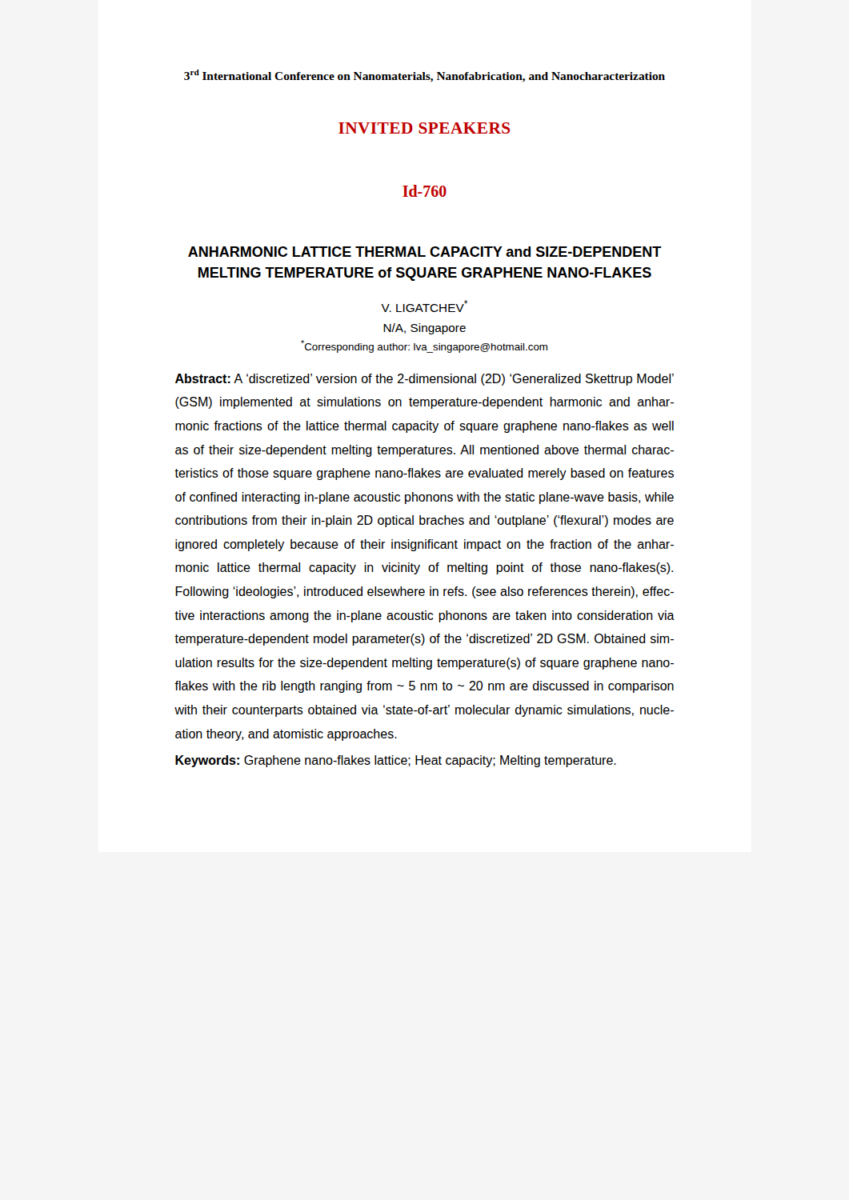3rd International Conference on Nanomaterials, Nanofabrication, and Nanocharacterization
INVITED SPEAKERS
Id-760
ANHARMONIC LATTICE THERMAL CAPACITY and SIZE-DEPENDENT MELTING TEMPERATURE of SQUARE GRAPHENE NANO-FLAKES
V. LIGATCHEV*
N/A, Singapore
*Corresponding author: lva_singapore@hotmail.com
Abstract: A ‘discretized’ version of the 2-dimensional (2D) ‘Generalized Skettrup Model’ (GSM) implemented at simulations on temperature-dependent harmonic and anharmonic fractions of the lattice thermal capacity of square graphene nano-flakes as well as of their size-dependent melting temperatures. All mentioned above thermal characteristics of those square graphene nano-flakes are evaluated merely based on features of confined interacting in-plane acoustic phonons with the static plane-wave basis, while contributions from their in-plain 2D optical braches and ‘outplane’ (‘flexural’) modes are ignored completely because of their insignificant impact on the fraction of the anharmonic lattice thermal capacity in vicinity of melting point of those nano-flakes(s). Following ‘ideologies’, introduced elsewhere in refs. (see also references therein), effective interactions among the in-plane acoustic phonons are taken into consideration via temperature-dependent model parameter(s) of the ‘discretized’ 2D GSM. Obtained simulation results for the size-dependent melting temperature(s) of square graphene nano-flakes with the rib length ranging from ~ 5 nm to ~ 20 nm are discussed in comparison with their counterparts obtained via ‘state-of-art’ molecular dynamic simulations, nucleation theory, and atomistic approaches.
Keywords: Graphene nano-flakes lattice; Heat capacity; Melting temperature.